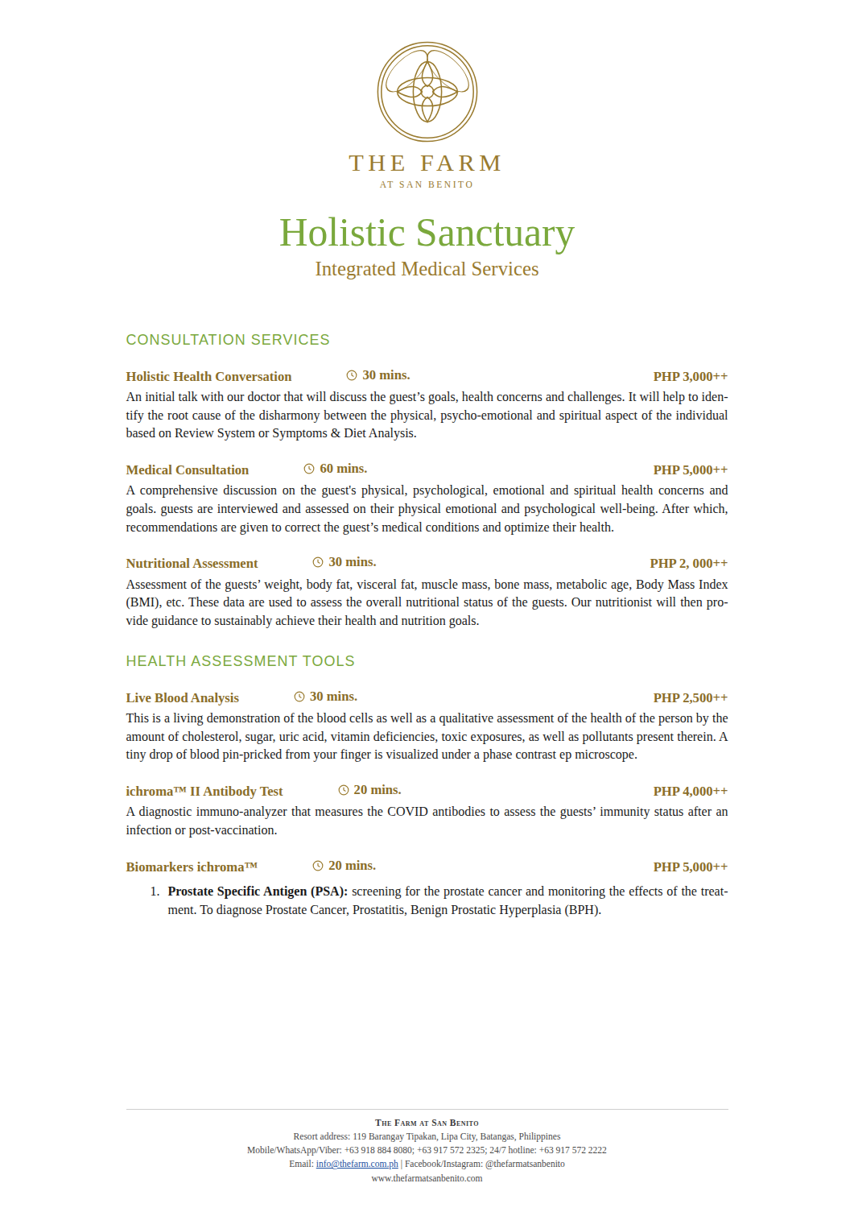THE FARM
AT SAN BENITO
Holistic Sanctuary
Integrated Medical Services
Consultation Services
Holistic Health Conversation 30 mins. PHP 3,000++
An initial talk with our doctor that will discuss the guest’s goals, health concerns and challenges. It will help to identify the root cause of the disharmony between the physical, psycho-emotional and spiritual aspect of the individual based on Review System or Symptoms & Diet Analysis.
Medical Consultation 60 mins. PHP 5,000++
A comprehensive discussion on the guest's physical, psychological, emotional and spiritual health concerns and goals. guests are interviewed and assessed on their physical emotional and psychological well-being. After which, recommendations are given to correct the guest’s medical conditions and optimize their health.
Nutritional Assessment 30 mins. PHP 2, 000++
Assessment of the guests’ weight, body fat, visceral fat, muscle mass, bone mass, metabolic age, Body Mass Index (BMI), etc. These data are used to assess the overall nutritional status of the guests. Our nutritionist will then provide guidance to sustainably achieve their health and nutrition goals.
Health Assessment Tools
Live Blood Analysis 30 mins. PHP 2,500++
This is a living demonstration of the blood cells as well as a qualitative assessment of the health of the person by the amount of cholesterol, sugar, uric acid, vitamin deficiencies, toxic exposures, as well as pollutants present therein. A tiny drop of blood pin-pricked from your finger is visualized under a phase contrast ep microscope.
ichroma™ II Antibody Test 20 mins. PHP 4,000++
A diagnostic immuno-analyzer that measures the COVID antibodies to assess the guests’ immunity status after an infection or post-vaccination.
Biomarkers ichroma™ 20 mins. PHP 5,000++
Prostate Specific Antigen (PSA): screening for the prostate cancer and monitoring the effects of the treatment. To diagnose Prostate Cancer, Prostatitis, Benign Prostatic Hyperplasia (BPH).
The Farm at San Benito
Resort address: 119 Barangay Tipakan, Lipa City, Batangas, Philippines
Mobile/WhatsApp/Viber: +63 918 884 8080; +63 917 572 2325; 24/7 hotline: +63 917 572 2222
Email: info@thefarm.com.ph | Facebook/Instagram: @thefarmatsanbenito
www.thefarmatsanbenito.com